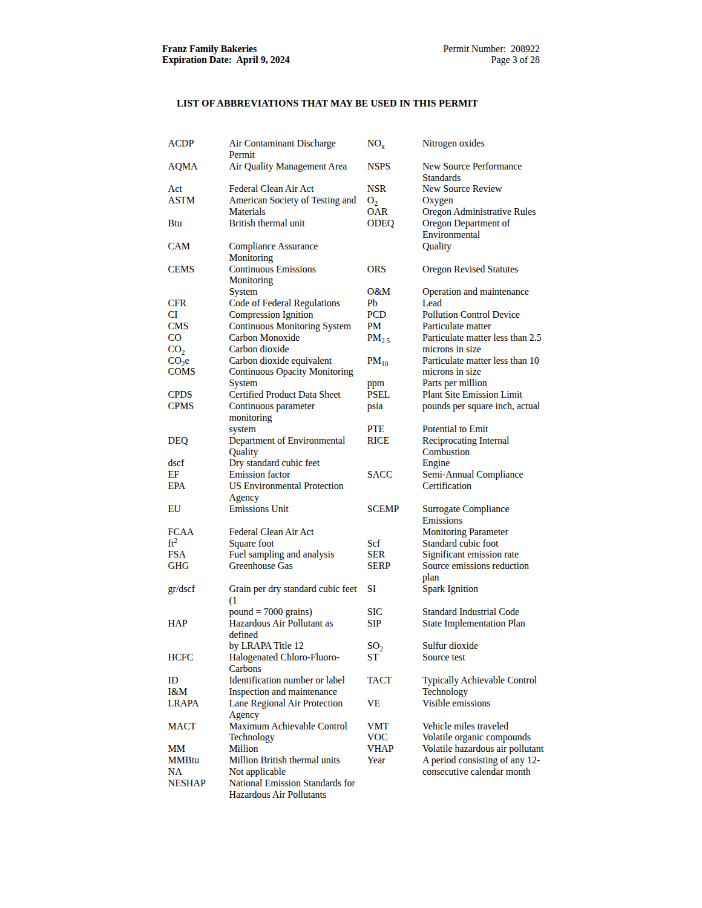| Franz Family Bakeries | Permit Number: 208922 |
| Expiration Date: April 9, 2024 | Page 3 of 28 |
LIST OF ABBREVIATIONS THAT MAY BE USED IN THIS PERMIT
| ACDP | Air Contaminant Discharge Permit | | NO x | Nitrogen oxides |
| AQMA | Air Quality Management Area | | NSPS | New Source Performance Standards |
| Act | Federal Clean Air Act | | NSR | New Source Review |
| ASTM | American Society of Testing and | | O 2 | Oxygen |
| | Materials | | OAR | Oregon Administrative Rules |
| Btu | British thermal unit | | ODEQ | Oregon Department of Environmental |
| CAM | Compliance Assurance Monitoring | | | Quality |
| CEMS | Continuous Emissions Monitoring | | ORS | Oregon Revised Statutes |
| | System | | O&M | Operation and maintenance |
| CFR | Code of Federal Regulations | | Pb | Lead |
| CI | Compression Ignition | | PCD | Pollution Control Device |
| CMS | Continuous Monitoring System | | PM | Particulate matter |
| CO | Carbon Monoxide | | PM 2.5 | Particulate matter less than 2.5 |
| CO 2 | Carbon dioxide | | | microns in size |
| CO 2 e | Carbon dioxide equivalent | | PM 10 | Particulate matter less than 10 |
| COMS | Continuous Opacity Monitoring | | | microns in size |
| | System | | ppm | Parts per million |
| CPDS | Certified Product Data Sheet | | PSEL | Plant Site Emission Limit |
| CPMS | Continuous parameter monitoring | | psia | pounds per square inch, actual |
| | system | | PTE | Potential to Emit |
| DEQ | Department of Environmental Quality | | RICE | Reciprocating Internal Combustion |
| dscf | Dry standard cubic feet | | | Engine |
| EF | Emission factor | | SACC | Semi-Annual Compliance |
| EPA | US Environmental Protection Agency | | | Certification |
| EU | Emissions Unit | | SCEMP | Surrogate Compliance Emissions |
| FCAA | Federal Clean Air Act | | | Monitoring Parameter |
| ft 2 | Square foot | | Scf | Standard cubic foot |
| FSA | Fuel sampling and analysis | | SER | Significant emission rate |
| GHG | Greenhouse Gas | | SERP | Source emissions reduction plan |
| gr/dscf | Grain per dry standard cubic feet (1 | | SI | Spark Ignition |
| | pound = 7000 grains) | | SIC | Standard Industrial Code |
| HAP | Hazardous Air Pollutant as defined | | SIP | State Implementation Plan |
| | by LRAPA Title 12 | | SO 2 | Sulfur dioxide |
| HCFC | Halogenated Chloro-Fluoro-Carbons | | ST | Source test |
| ID | Identification number or label | | TACT | Typically Achievable Control |
| I&M | Inspection and maintenance | | | Technology |
| LRAPA | Lane Regional Air Protection Agency | | VE | Visible emissions |
| MACT | Maximum Achievable Control | | VMT | Vehicle miles traveled |
| | Technology | | VOC | Volatile organic compounds |
| MM | Million | | VHAP | Volatile hazardous air pollutant |
| MMBtu | Million British thermal units | | Year | A period consisting of any 12- |
| NA | Not applicable | | | consecutive calendar month |
| NESHAP | National Emission Standards for | | | |
| | Hazardous Air Pollutants | | | |